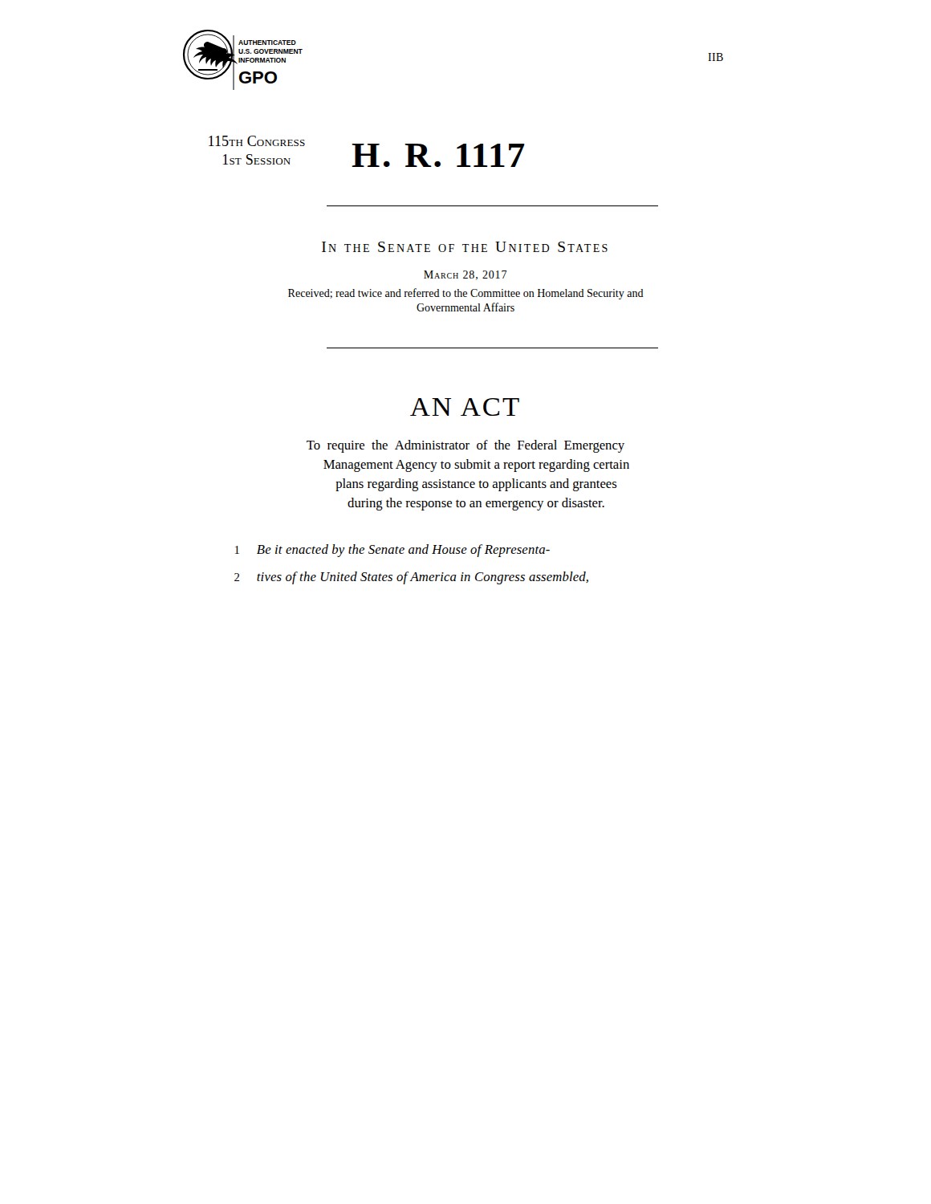AUTHENTICATED U.S. GOVERNMENT INFORMATION GPO
IIB
115th Congress
1st Session
H. R. 1117
In the Senate of the United States
March 28, 2017
Received; read twice and referred to the Committee on Homeland Security and
Governmental Affairs
AN ACT
To require the Administrator of the Federal Emergency Management Agency to submit a report regarding certain plans regarding assistance to applicants and grantees during the response to an emergency or disaster.
1
Be it enacted by the Senate and House of Representa-
2
tives of the United States of America in Congress assembled,